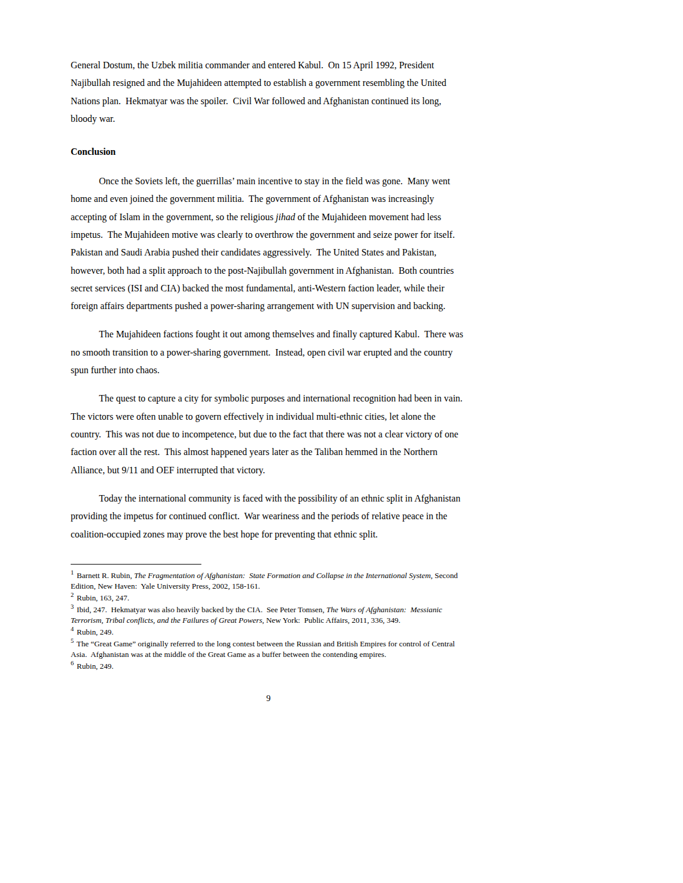General Dostum, the Uzbek militia commander and entered Kabul. On 15 April 1992, President Najibullah resigned and the Mujahideen attempted to establish a government resembling the United Nations plan. Hekmatyar was the spoiler. Civil War followed and Afghanistan continued its long, bloody war.
Conclusion
Once the Soviets left, the guerrillas’ main incentive to stay in the field was gone. Many went home and even joined the government militia. The government of Afghanistan was increasingly accepting of Islam in the government, so the religious jihad of the Mujahideen movement had less impetus. The Mujahideen motive was clearly to overthrow the government and seize power for itself. Pakistan and Saudi Arabia pushed their candidates aggressively. The United States and Pakistan, however, both had a split approach to the post-Najibullah government in Afghanistan. Both countries secret services (ISI and CIA) backed the most fundamental, anti-Western faction leader, while their foreign affairs departments pushed a power-sharing arrangement with UN supervision and backing.
The Mujahideen factions fought it out among themselves and finally captured Kabul. There was no smooth transition to a power-sharing government. Instead, open civil war erupted and the country spun further into chaos.
The quest to capture a city for symbolic purposes and international recognition had been in vain. The victors were often unable to govern effectively in individual multi-ethnic cities, let alone the country. This was not due to incompetence, but due to the fact that there was not a clear victory of one faction over all the rest. This almost happened years later as the Taliban hemmed in the Northern Alliance, but 9/11 and OEF interrupted that victory.
Today the international community is faced with the possibility of an ethnic split in Afghanistan providing the impetus for continued conflict. War weariness and the periods of relative peace in the coalition-occupied zones may prove the best hope for preventing that ethnic split.
1 Barnett R. Rubin, The Fragmentation of Afghanistan: State Formation and Collapse in the International System, Second Edition, New Haven: Yale University Press, 2002, 158-161.
2 Rubin, 163, 247.
3 Ibid, 247. Hekmatyar was also heavily backed by the CIA. See Peter Tomsen, The Wars of Afghanistan: Messianic Terrorism, Tribal conflicts, and the Failures of Great Powers, New York: Public Affairs, 2011, 336, 349.
4 Rubin, 249.
5 The “Great Game” originally referred to the long contest between the Russian and British Empires for control of Central Asia. Afghanistan was at the middle of the Great Game as a buffer between the contending empires.
6 Rubin, 249.
9